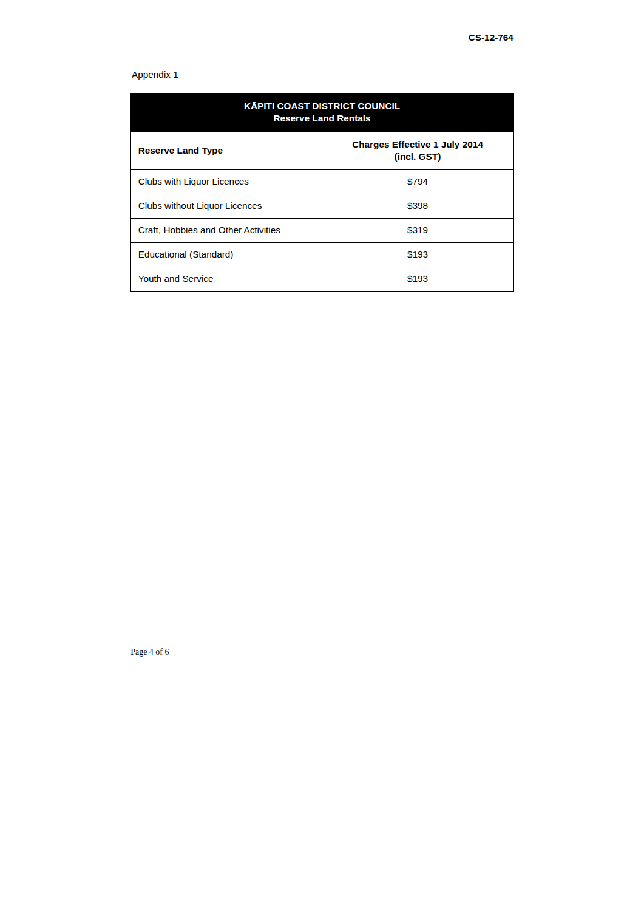CS-12-764
Appendix 1
| KĀPITI COAST DISTRICT COUNCIL Reserve Land Rentals |
| Reserve Land Type | Charges Effective 1 July 2014 (incl. GST) |
| Clubs with Liquor Licences | $794 |
| Clubs without Liquor Licences | $398 |
| Craft, Hobbies and Other Activities | $319 |
| Educational (Standard) | $193 |
| Youth and Service | $193 |
Page 4 of 6